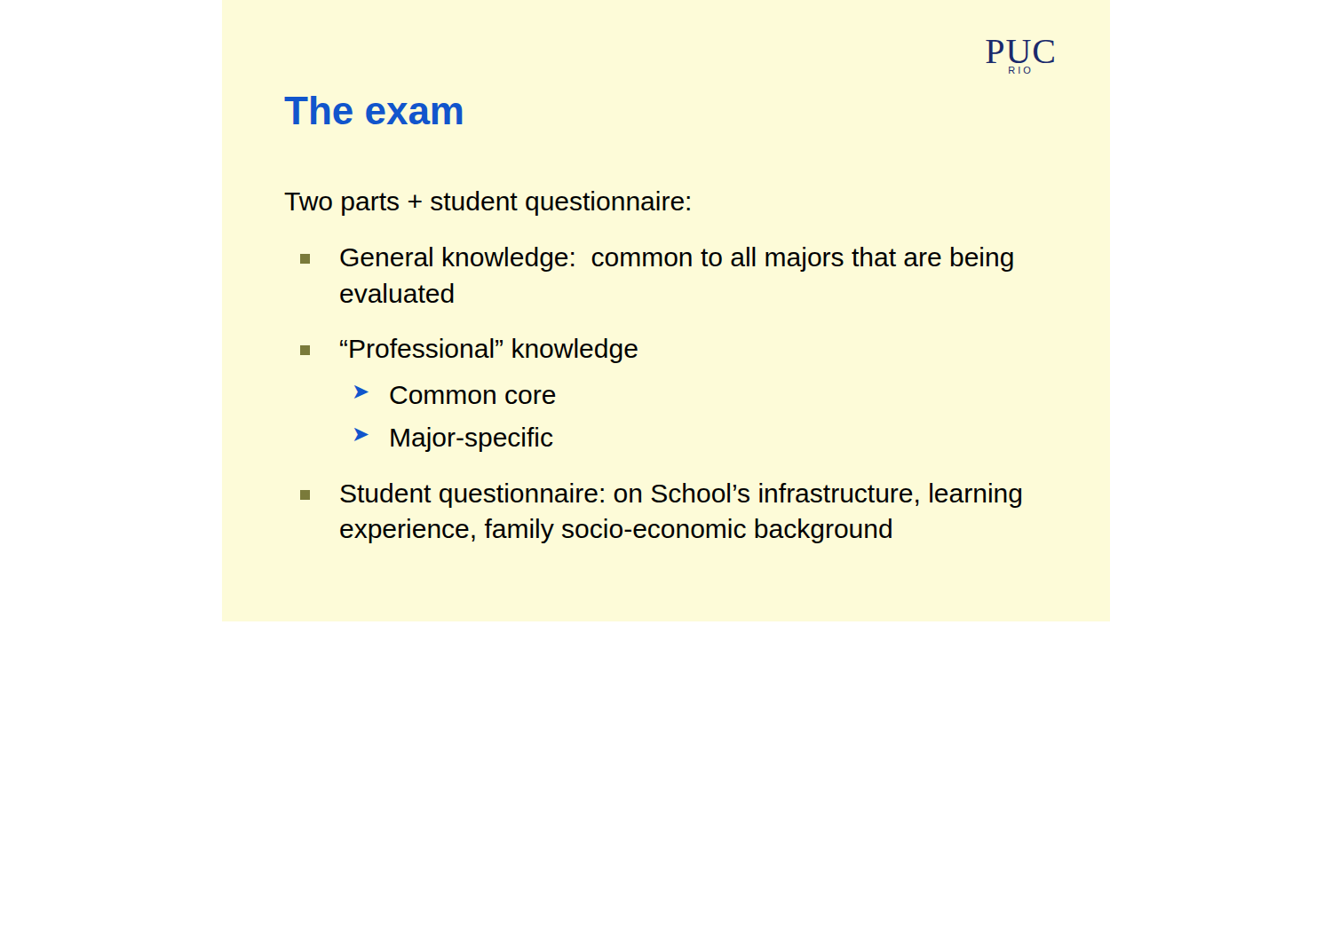PUC
RIO
The exam
Two parts + student questionnaire:
General knowledge: common to all majors that are being evaluated
“Professional” knowledge
Common core
Major-specific
Student questionnaire: on School’s infrastructure, learning experience, family socio-economic background